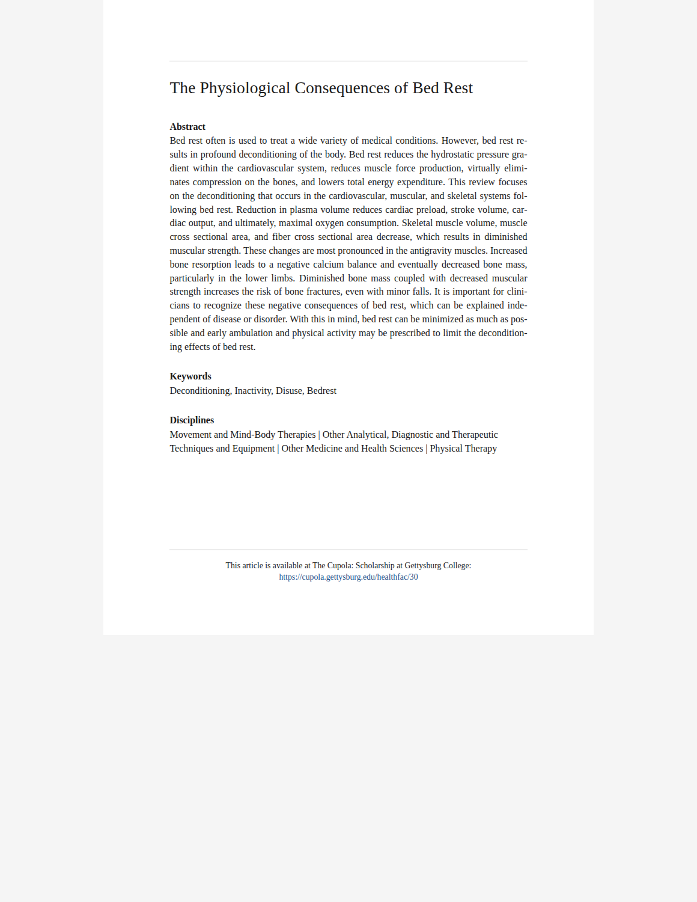The Physiological Consequences of Bed Rest
Abstract
Bed rest often is used to treat a wide variety of medical conditions. However, bed rest results in profound deconditioning of the body. Bed rest reduces the hydrostatic pressure gradient within the cardiovascular system, reduces muscle force production, virtually eliminates compression on the bones, and lowers total energy expenditure. This review focuses on the deconditioning that occurs in the cardiovascular, muscular, and skeletal systems following bed rest. Reduction in plasma volume reduces cardiac preload, stroke volume, cardiac output, and ultimately, maximal oxygen consumption. Skeletal muscle volume, muscle cross sectional area, and fiber cross sectional area decrease, which results in diminished muscular strength. These changes are most pronounced in the antigravity muscles. Increased bone resorption leads to a negative calcium balance and eventually decreased bone mass, particularly in the lower limbs. Diminished bone mass coupled with decreased muscular strength increases the risk of bone fractures, even with minor falls. It is important for clinicians to recognize these negative consequences of bed rest, which can be explained independent of disease or disorder. With this in mind, bed rest can be minimized as much as possible and early ambulation and physical activity may be prescribed to limit the deconditioning effects of bed rest.
Keywords
Deconditioning, Inactivity, Disuse, Bedrest
Disciplines
Movement and Mind-Body Therapies | Other Analytical, Diagnostic and Therapeutic Techniques and Equipment | Other Medicine and Health Sciences | Physical Therapy
This article is available at The Cupola: Scholarship at Gettysburg College: https://cupola.gettysburg.edu/healthfac/30